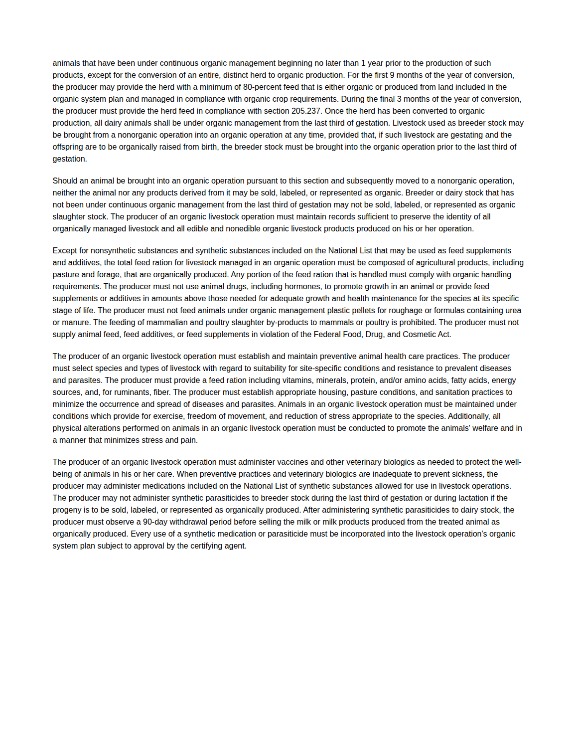animals that have been under continuous organic management beginning no later than 1 year prior to the production of such products, except for the conversion of an entire, distinct herd to organic production. For the first 9 months of the year of conversion, the producer may provide the herd with a minimum of 80-percent feed that is either organic or produced from land included in the organic system plan and managed in compliance with organic crop requirements. During the final 3 months of the year of conversion, the producer must provide the herd feed in compliance with section 205.237. Once the herd has been converted to organic production, all dairy animals shall be under organic management from the last third of gestation. Livestock used as breeder stock may be brought from a nonorganic operation into an organic operation at any time, provided that, if such livestock are gestating and the offspring are to be organically raised from birth, the breeder stock must be brought into the organic operation prior to the last third of gestation.
Should an animal be brought into an organic operation pursuant to this section and subsequently moved to a nonorganic operation, neither the animal nor any products derived from it may be sold, labeled, or represented as organic. Breeder or dairy stock that has not been under continuous organic management from the last third of gestation may not be sold, labeled, or represented as organic slaughter stock. The producer of an organic livestock operation must maintain records sufficient to preserve the identity of all organically managed livestock and all edible and nonedible organic livestock products produced on his or her operation.
Except for nonsynthetic substances and synthetic substances included on the National List that may be used as feed supplements and additives, the total feed ration for livestock managed in an organic operation must be composed of agricultural products, including pasture and forage, that are organically produced. Any portion of the feed ration that is handled must comply with organic handling requirements. The producer must not use animal drugs, including hormones, to promote growth in an animal or provide feed supplements or additives in amounts above those needed for adequate growth and health maintenance for the species at its specific stage of life. The producer must not feed animals under organic management plastic pellets for roughage or formulas containing urea or manure. The feeding of mammalian and poultry slaughter by-products to mammals or poultry is prohibited. The producer must not supply animal feed, feed additives, or feed supplements in violation of the Federal Food, Drug, and Cosmetic Act.
The producer of an organic livestock operation must establish and maintain preventive animal health care practices. The producer must select species and types of livestock with regard to suitability for site-specific conditions and resistance to prevalent diseases and parasites. The producer must provide a feed ration including vitamins, minerals, protein, and/or amino acids, fatty acids, energy sources, and, for ruminants, fiber. The producer must establish appropriate housing, pasture conditions, and sanitation practices to minimize the occurrence and spread of diseases and parasites. Animals in an organic livestock operation must be maintained under conditions which provide for exercise, freedom of movement, and reduction of stress appropriate to the species. Additionally, all physical alterations performed on animals in an organic livestock operation must be conducted to promote the animals' welfare and in a manner that minimizes stress and pain.
The producer of an organic livestock operation must administer vaccines and other veterinary biologics as needed to protect the well-being of animals in his or her care. When preventive practices and veterinary biologics are inadequate to prevent sickness, the producer may administer medications included on the National List of synthetic substances allowed for use in livestock operations. The producer may not administer synthetic parasiticides to breeder stock during the last third of gestation or during lactation if the progeny is to be sold, labeled, or represented as organically produced. After administering synthetic parasiticides to dairy stock, the producer must observe a 90-day withdrawal period before selling the milk or milk products produced from the treated animal as organically produced. Every use of a synthetic medication or parasiticide must be incorporated into the livestock operation's organic system plan subject to approval by the certifying agent.